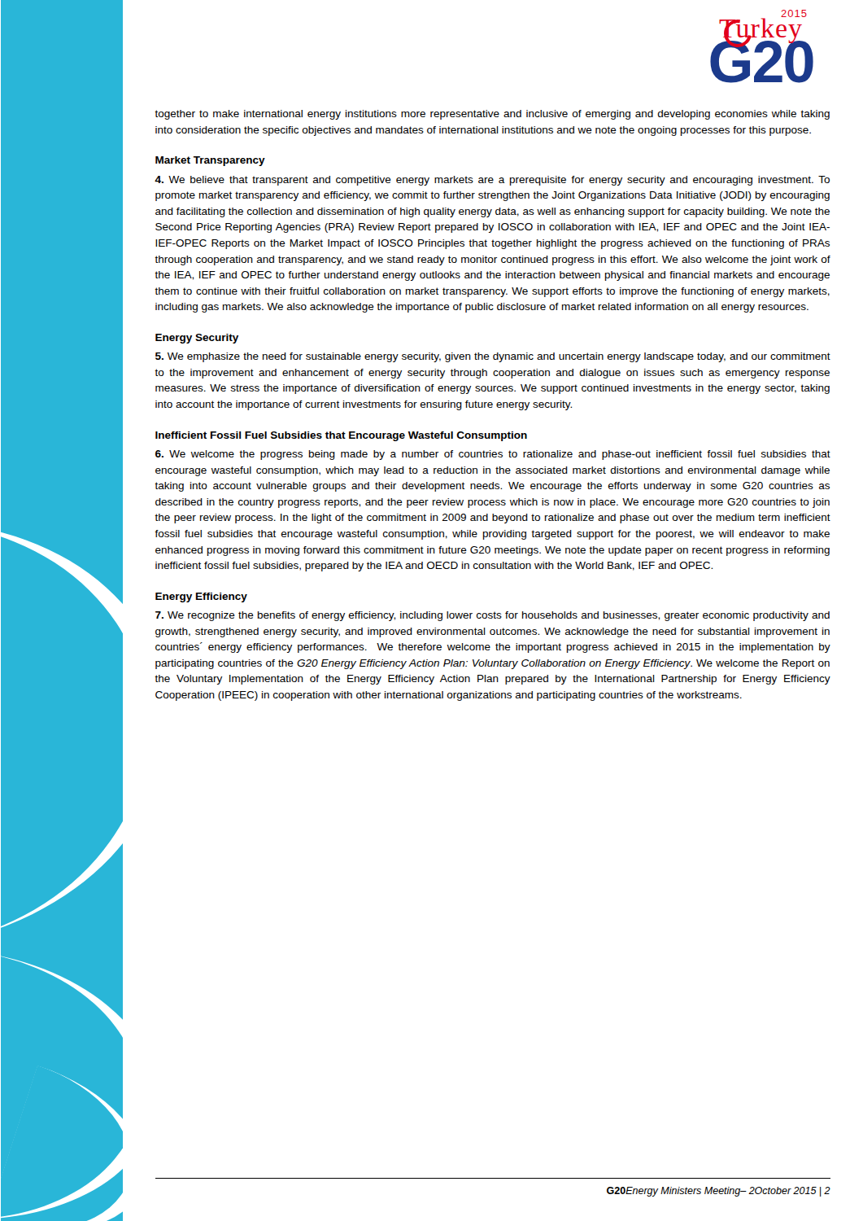Turkey2015
G20
together to make international energy institutions more representative and inclusive of emerging and developing economies while taking into consideration the specific objectives and mandates of international institutions and we note the ongoing processes for this purpose.
Market Transparency
4. We believe that transparent and competitive energy markets are a prerequisite for energy security and encouraging investment. To promote market transparency and efficiency, we commit to further strengthen the Joint Organizations Data Initiative (JODI) by encouraging and facilitating the collection and dissemination of high quality energy data, as well as enhancing support for capacity building. We note the Second Price Reporting Agencies (PRA) Review Report prepared by IOSCO in collaboration with IEA, IEF and OPEC and the Joint IEA-IEF-OPEC Reports on the Market Impact of IOSCO Principles that together highlight the progress achieved on the functioning of PRAs through cooperation and transparency, and we stand ready to monitor continued progress in this effort. We also welcome the joint work of the IEA, IEF and OPEC to further understand energy outlooks and the interaction between physical and financial markets and encourage them to continue with their fruitful collaboration on market transparency. We support efforts to improve the functioning of energy markets, including gas markets. We also acknowledge the importance of public disclosure of market related information on all energy resources.
Energy Security
5. We emphasize the need for sustainable energy security, given the dynamic and uncertain energy landscape today, and our commitment to the improvement and enhancement of energy security through cooperation and dialogue on issues such as emergency response measures. We stress the importance of diversification of energy sources. We support continued investments in the energy sector, taking into account the importance of current investments for ensuring future energy security.
Inefficient Fossil Fuel Subsidies that Encourage Wasteful Consumption
6. We welcome the progress being made by a number of countries to rationalize and phase-out inefficient fossil fuel subsidies that encourage wasteful consumption, which may lead to a reduction in the associated market distortions and environmental damage while taking into account vulnerable groups and their development needs. We encourage the efforts underway in some G20 countries as described in the country progress reports, and the peer review process which is now in place. We encourage more G20 countries to join the peer review process. In the light of the commitment in 2009 and beyond to rationalize and phase out over the medium term inefficient fossil fuel subsidies that encourage wasteful consumption, while providing targeted support for the poorest, we will endeavor to make enhanced progress in moving forward this commitment in future G20 meetings. We note the update paper on recent progress in reforming inefficient fossil fuel subsidies, prepared by the IEA and OECD in consultation with the World Bank, IEF and OPEC.
Energy Efficiency
7. We recognize the benefits of energy efficiency, including lower costs for households and businesses, greater economic productivity and growth, strengthened energy security, and improved environmental outcomes. We acknowledge the need for substantial improvement in countries´ energy efficiency performances. We therefore welcome the important progress achieved in 2015 in the implementation by participating countries of the G20 Energy Efficiency Action Plan: Voluntary Collaboration on Energy Efficiency. We welcome the Report on the Voluntary Implementation of the Energy Efficiency Action Plan prepared by the International Partnership for Energy Efficiency Cooperation (IPEEC) in cooperation with other international organizations and participating countries of the workstreams.
G20 Energy Ministers Meeting– 2October 2015 | 2